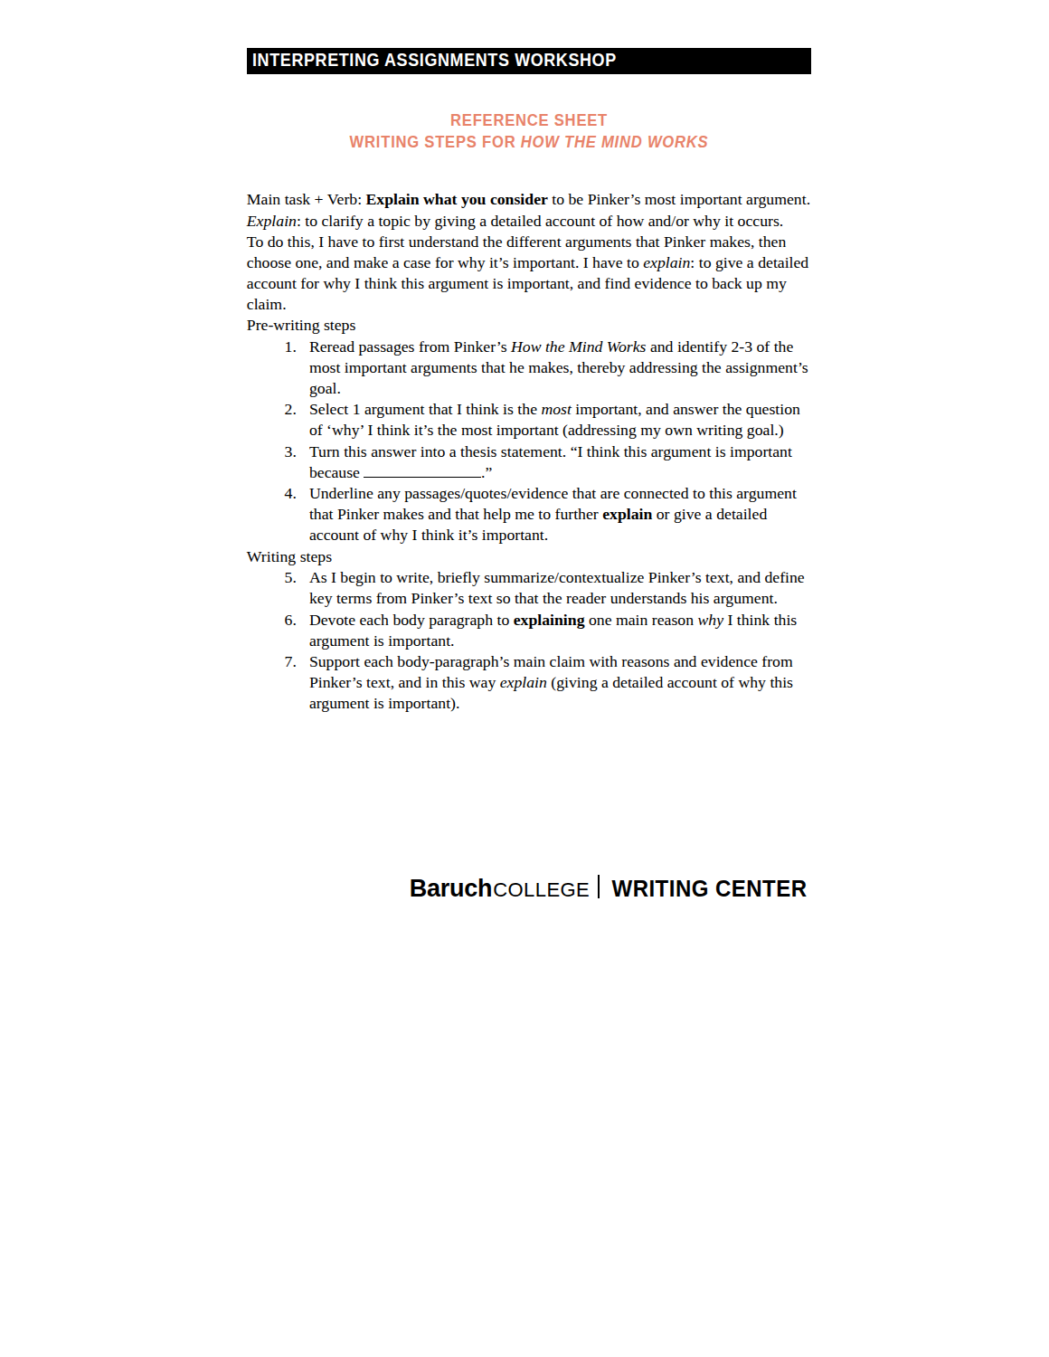Interpreting Assignments Workshop
Reference Sheet
Writing Steps for How the Mind Works
Main task + Verb: Explain what you consider to be Pinker’s most important argument.
Explain: to clarify a topic by giving a detailed account of how and/or why it occurs.
To do this, I have to first understand the different arguments that Pinker makes, then choose one, and make a case for why it’s important. I have to explain: to give a detailed account for why I think this argument is important, and find evidence to back up my claim.
Pre-writing steps
Reread passages from Pinker’s How the Mind Works and identify 2-3 of the most important arguments that he makes, thereby addressing the assignment’s goal.
Select 1 argument that I think is the most important, and answer the question of ‘why’ I think it’s the most important (addressing my own writing goal.)
Turn this answer into a thesis statement. “I think this argument is important because .”
Underline any passages/quotes/evidence that are connected to this argument that Pinker makes and that help me to further explain or give a detailed account of why I think it’s important.
Writing steps
As I begin to write, briefly summarize/contextualize Pinker’s text, and define key terms from Pinker’s text so that the reader understands his argument.
Devote each body paragraph to explaining one main reason why I think this argument is important.
Support each body-paragraph’s main claim with reasons and evidence from Pinker’s text, and in this way explain (giving a detailed account of why this argument is important).
Baruch COLLEGE WRITING CENTER